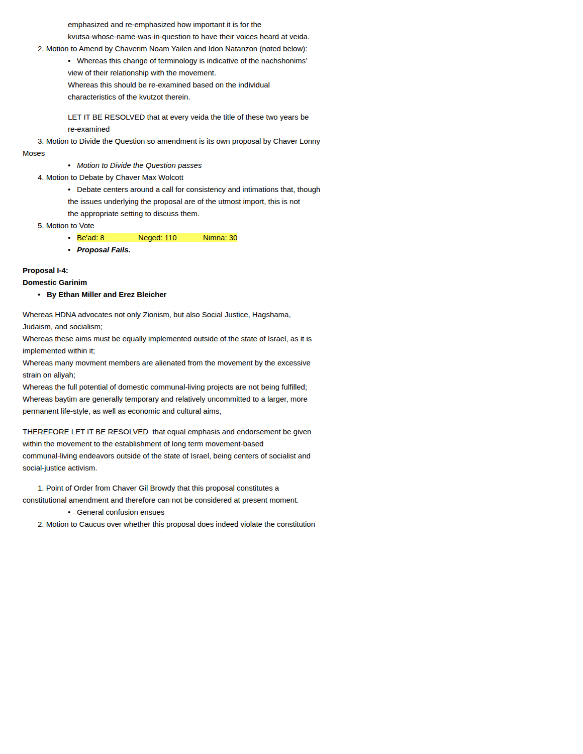emphasized and re-emphasized how important it is for the
kvutsa-whose-name-was-in-question to have their voices heard at veida.
2. Motion to Amend by Chaverim Noam Yailen and Idon Natanzon (noted below):
Whereas this change of terminology is indicative of the nachshonims’
view of their relationship with the movement.
Whereas this should be re-examined based on the individual
characteristics of the kvutzot therein.
LET IT BE RESOLVED that at every veida the title of these two years be
re-examined
3. Motion to Divide the Question so amendment is its own proposal by Chaver Lonny
Moses
Motion to Divide the Question passes
4. Motion to Debate by Chaver Max Wolcott
Debate centers around a call for consistency and intimations that, though
the issues underlying the proposal are of the utmost import, this is not
the appropriate setting to discuss them.
5. Motion to Vote
Be'ad: 8 Neged: 110 Nimna: 30
Proposal Fails.
Proposal I-4:
Domestic Garinim
By Ethan Miller and Erez Bleicher
Whereas HDNA advocates not only Zionism, but also Social Justice, Hagshama,
Judaism, and socialism;
Whereas these aims must be equally implemented outside of the state of Israel, as it is
implemented within it;
Whereas many movment members are alienated from the movement by the excessive
strain on aliyah;
Whereas the full potential of domestic communal-living projects are not being fulfilled;
Whereas baytim are generally temporary and relatively uncommitted to a larger, more
permanent life-style, as well as economic and cultural aims,
THEREFORE LET IT BE RESOLVED that equal emphasis and endorsement be given
within the movement to the establishment of long term movement-based
communal-living endeavors outside of the state of Israel, being centers of socialist and
social-justice activism.
1. Point of Order from Chaver Gil Browdy that this proposal constitutes a
constitutional amendment and therefore can not be considered at present moment.
General confusion ensues
2. Motion to Caucus over whether this proposal does indeed violate the constitution